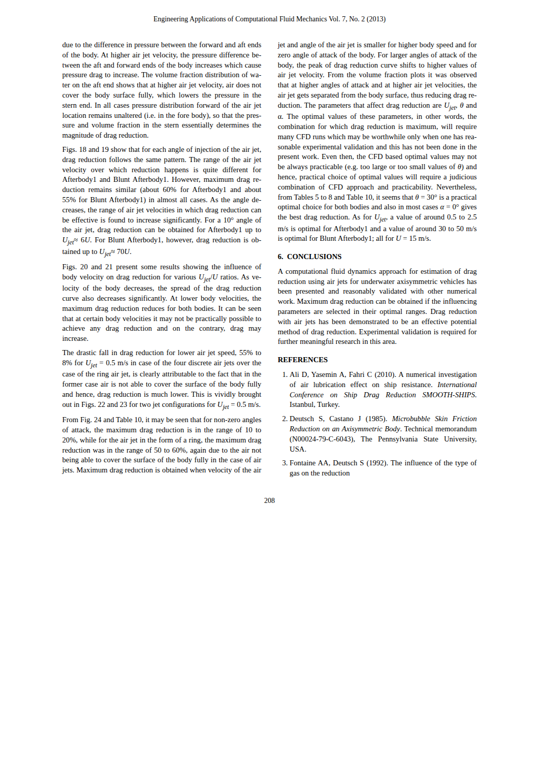Engineering Applications of Computational Fluid Mechanics Vol. 7, No. 2 (2013)
due to the difference in pressure between the forward and aft ends of the body. At higher air jet velocity, the pressure difference between the aft and forward ends of the body increases which cause pressure drag to increase. The volume fraction distribution of water on the aft end shows that at higher air jet velocity, air does not cover the body surface fully, which lowers the pressure in the stern end. In all cases pressure distribution forward of the air jet location remains unaltered (i.e. in the fore body), so that the pressure and volume fraction in the stern essentially determines the magnitude of drag reduction.
Figs. 18 and 19 show that for each angle of injection of the air jet, drag reduction follows the same pattern. The range of the air jet velocity over which reduction happens is quite different for Afterbody1 and Blunt Afterbody1. However, maximum drag reduction remains similar (about 60% for Afterbody1 and about 55% for Blunt Afterbody1) in almost all cases. As the angle decreases, the range of air jet velocities in which drag reduction can be effective is found to increase significantly. For a 10° angle of the air jet, drag reduction can be obtained for Afterbody1 up to Ujet≈ 6U. For Blunt Afterbody1, however, drag reduction is obtained up to Ujet≈ 70U.
Figs. 20 and 21 present some results showing the influence of body velocity on drag reduction for various Ujet/U ratios. As velocity of the body decreases, the spread of the drag reduction curve also decreases significantly. At lower body velocities, the maximum drag reduction reduces for both bodies. It can be seen that at certain body velocities it may not be practically possible to achieve any drag reduction and on the contrary, drag may increase.
The drastic fall in drag reduction for lower air jet speed, 55% to 8% for Ujet = 0.5 m/s in case of the four discrete air jets over the case of the ring air jet, is clearly attributable to the fact that in the former case air is not able to cover the surface of the body fully and hence, drag reduction is much lower. This is vividly brought out in Figs. 22 and 23 for two jet configurations for Ujet = 0.5 m/s.
From Fig. 24 and Table 10, it may be seen that for non-zero angles of attack, the maximum drag reduction is in the range of 10 to 20%, while for the air jet in the form of a ring, the maximum drag reduction was in the range of 50 to 60%, again due to the air not being able to cover the surface of the body fully in the case of air jets. Maximum drag reduction is obtained when velocity of the air jet and angle of the air jet is smaller for higher body speed and for zero angle of attack of the body. For larger angles of attack of the body, the peak of drag reduction curve shifts to higher values of air jet velocity. From the volume fraction plots it was observed that at higher angles of attack and at higher air jet velocities, the air jet gets separated from the body surface, thus reducing drag reduction. The parameters that affect drag reduction are Ujet, θ and α. The optimal values of these parameters, in other words, the combination for which drag reduction is maximum, will require many CFD runs which may be worthwhile only when one has reasonable experimental validation and this has not been done in the present work. Even then, the CFD based optimal values may not be always practicable (e.g. too large or too small values of θ) and hence, practical choice of optimal values will require a judicious combination of CFD approach and practicability. Nevertheless, from Tables 5 to 8 and Table 10, it seems that θ = 30° is a practical optimal choice for both bodies and also in most cases α = 0° gives the best drag reduction. As for Ujet, a value of around 0.5 to 2.5 m/s is optimal for Afterbody1 and a value of around 30 to 50 m/s is optimal for Blunt Afterbody1; all for U = 15 m/s.
6. Conclusions
A computational fluid dynamics approach for estimation of drag reduction using air jets for underwater axisymmetric vehicles has been presented and reasonably validated with other numerical work. Maximum drag reduction can be obtained if the influencing parameters are selected in their optimal ranges. Drag reduction with air jets has been demonstrated to be an effective potential method of drag reduction. Experimental validation is required for further meaningful research in this area.
References
Ali D, Yasemin A, Fahri C (2010). A numerical investigation of air lubrication effect on ship resistance. International Conference on Ship Drag Reduction SMOOTH-SHIPS. Istanbul, Turkey.
Deutsch S, Castano J (1985). Microbubble Skin Friction Reduction on an Axisymmetric Body. Technical memorandum (N00024-79-C-6043), The Pennsylvania State University, USA.
Fontaine AA, Deutsch S (1992). The influence of the type of gas on the reduction
208